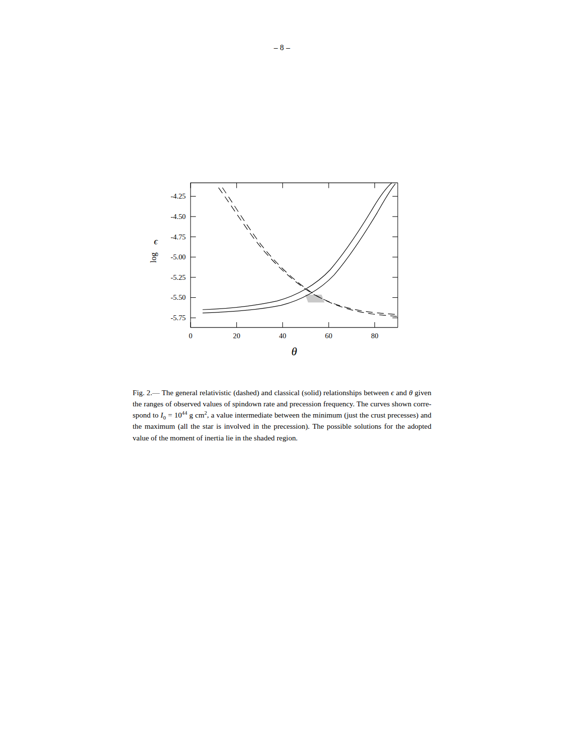– 8 –
-4.25 -4.50 -4.75 -5.00 -5.25 -5.50 -5.75 log ϵ 0 20 40 60 80 θ
Fig. 2.— The general relativistic (dashed) and classical (solid) relationships between ϵ and θ given the ranges of observed values of spindown rate and precession frequency. The curves shown correspond to I0 = 1044 g cm2, a value intermediate between the minimum (just the crust precesses) and the maximum (all the star is involved in the precession). The possible solutions for the adopted value of the moment of inertia lie in the shaded region.